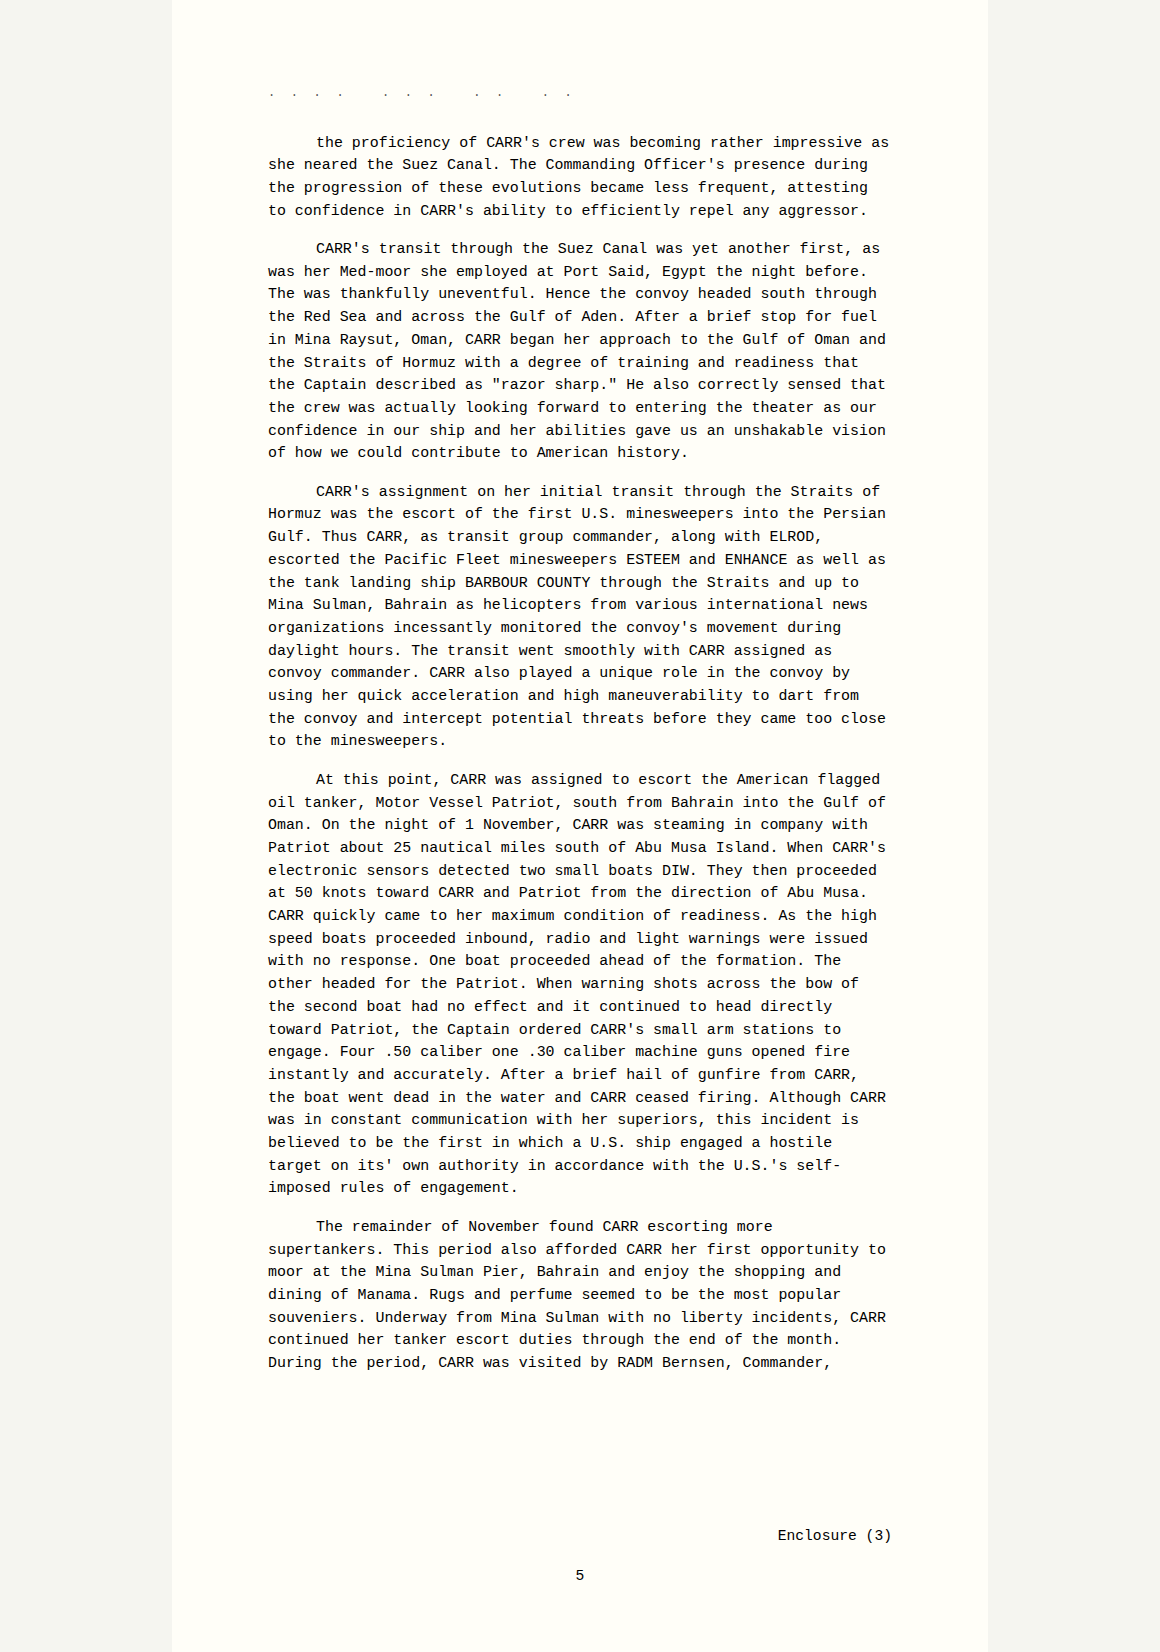. . . . . . . . . . .
the proficiency of CARR's crew was becoming rather impressive as she neared the Suez Canal. The Commanding Officer's presence during the progression of these evolutions became less frequent, attesting to confidence in CARR's ability to efficiently repel any aggressor.
CARR's transit through the Suez Canal was yet another first, as was her Med-moor she employed at Port Said, Egypt the night before. The was thankfully uneventful. Hence the convoy headed south through the Red Sea and across the Gulf of Aden. After a brief stop for fuel in Mina Raysut, Oman, CARR began her approach to the Gulf of Oman and the Straits of Hormuz with a degree of training and readiness that the Captain described as "razor sharp." He also correctly sensed that the crew was actually looking forward to entering the theater as our confidence in our ship and her abilities gave us an unshakable vision of how we could contribute to American history.
CARR's assignment on her initial transit through the Straits of Hormuz was the escort of the first U.S. minesweepers into the Persian Gulf. Thus CARR, as transit group commander, along with ELROD, escorted the Pacific Fleet minesweepers ESTEEM and ENHANCE as well as the tank landing ship BARBOUR COUNTY through the Straits and up to Mina Sulman, Bahrain as helicopters from various international news organizations incessantly monitored the convoy's movement during daylight hours. The transit went smoothly with CARR assigned as convoy commander. CARR also played a unique role in the convoy by using her quick acceleration and high maneuverability to dart from the convoy and intercept potential threats before they came too close to the minesweepers.
At this point, CARR was assigned to escort the American flagged oil tanker, Motor Vessel Patriot, south from Bahrain into the Gulf of Oman. On the night of 1 November, CARR was steaming in company with Patriot about 25 nautical miles south of Abu Musa Island. When CARR's electronic sensors detected two small boats DIW. They then proceeded at 50 knots toward CARR and Patriot from the direction of Abu Musa. CARR quickly came to her maximum condition of readiness. As the high speed boats proceeded inbound, radio and light warnings were issued with no response. One boat proceeded ahead of the formation. The other headed for the Patriot. When warning shots across the bow of the second boat had no effect and it continued to head directly toward Patriot, the Captain ordered CARR's small arm stations to engage. Four .50 caliber one .30 caliber machine guns opened fire instantly and accurately. After a brief hail of gunfire from CARR, the boat went dead in the water and CARR ceased firing. Although CARR was in constant communication with her superiors, this incident is believed to be the first in which a U.S. ship engaged a hostile target on its' own authority in accordance with the U.S.'s self-imposed rules of engagement.
The remainder of November found CARR escorting more supertankers. This period also afforded CARR her first opportunity to moor at the Mina Sulman Pier, Bahrain and enjoy the shopping and dining of Manama. Rugs and perfume seemed to be the most popular souveniers. Underway from Mina Sulman with no liberty incidents, CARR continued her tanker escort duties through the end of the month. During the period, CARR was visited by RADM Bernsen, Commander,
Enclosure (3)
5